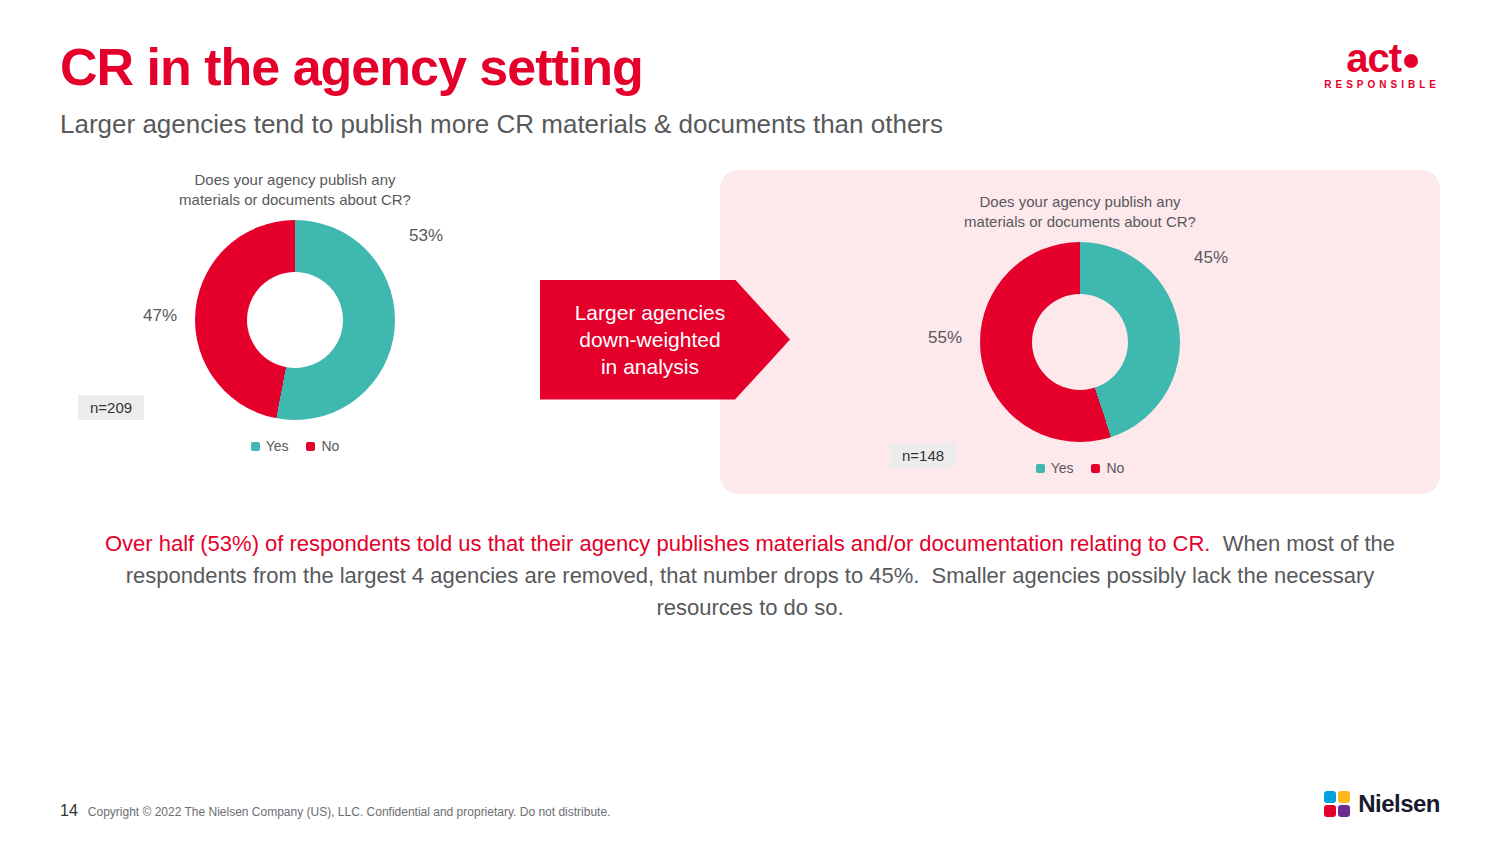act
RESPONSIBLE
CR in the agency setting
Larger agencies tend to publish more CR materials & documents than others
Does your agency publish any
materials or documents about CR?
53%
47%
Yes No
n=209
Larger agencies
down-weighted
in analysis
Does your agency publish any
materials or documents about CR?
45%
55%
Yes No
n=148
Over half (53%) of respondents told us that their agency publishes materials and/or documentation relating to CR. When most of the respondents from the largest 4 agencies are removed, that number drops to 45%. Smaller agencies possibly lack the necessary resources to do so.
14 Copyright © 2022 The Nielsen Company (US), LLC. Confidential and proprietary. Do not distribute.
Nielsen